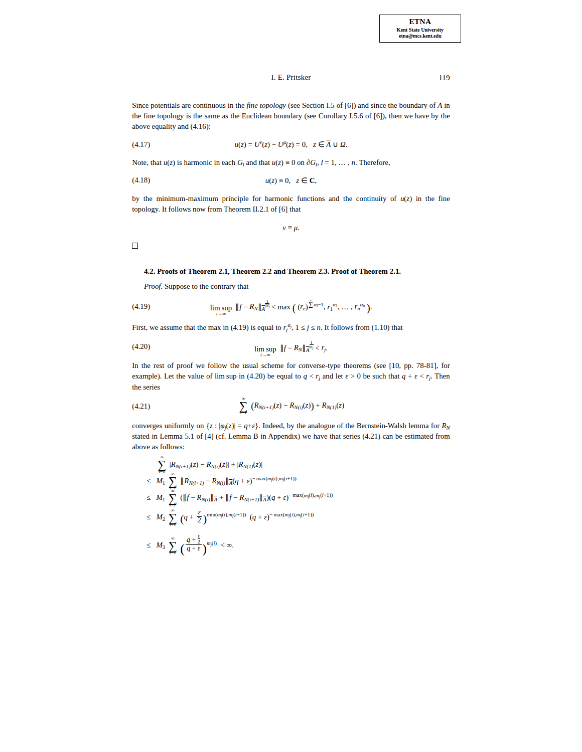ETNA
Kent State University
etna@mcs.kent.edu
I. E. Pritsker 119
Since potentials are continuous in the fine topology (see Section I.5 of [6]) and since the boundary of A in the fine topology is the same as the Euclidean boundary (see Corollary I.5.6 of [6]), then we have by the above equality and (4.16):
(4.17) u(z) = Uν(z) − Uμ(z) = 0, z ∈ A ∪ Ω.
Note, that u(z) is harmonic in each Gl and that u(z) ≡ 0 on ∂Gl, l = 1, … , n. Therefore,
(4.18) u(z) ≡ 0, z ∈ C,
by the minimum-maximum principle for harmonic functions and the continuity of u(z) in the fine topology. It follows now from Theorem II.2.1 of [6] that
ν ≡ μ.
4.2. Proofs of Theorem 2.1, Theorem 2.2 and Theorem 2.3. Proof of Theorem 2.1.
Proof. Suppose to the contrary that
(4.19) lim sup i→∞ ∥f − RN∥A1|N| < max ( (re)n∑l=1 αl−1, r1α1, … , rnαn ).
First, we assume that the max in (4.19) is equal to rjαj, 1 ≤ j ≤ n. It follows from (1.10) that
(4.20) lim sup i→∞ ∥f − RN∥A1 mj < rj.
In the rest of proof we follow the usual scheme for converse-type theorems (see [10, pp. 78-81], for example). Let the value of lim sup in (4.20) be equal to q < rj and let ε > 0 be such that q + ε < rj. Then the series
(4.21) ∞∑i=1 (RN(i+1)(z) − RN(i)(z)) + RN(1)(z)
converges uniformly on {z : |φj(z)| = q+ε}. Indeed, by the analogue of the Bernstein-Walsh lemma for RN stated in Lemma 5.1 of [4] (cf. Lemma B in Appendix) we have that series (4.21) can be estimated from above as follows:
∞∑i=1 |RN(i+1)(z) − RN(i)(z)| + |RN(1)(z)| ≤ M1 ∞∑i=1 ∥RN(i+1) − RN(i)∥A(q + ε)− max(mj(i),mj(i+1)) ≤ M1 ∞∑i=1 (∥f − RN(i)∥A + ∥f − RN(i+1)∥A)(q + ε)− max(mj(i),mj(i+1)) ≤ M2 ∞∑i=1 (q + ε 2)min(mj(i),mj(i+1)) (q + ε)− max(mj(i),mj(i+1)) ≤ M3 ∞∑i=1 (q + ε 2 q + ε)mj(i) < ∞.